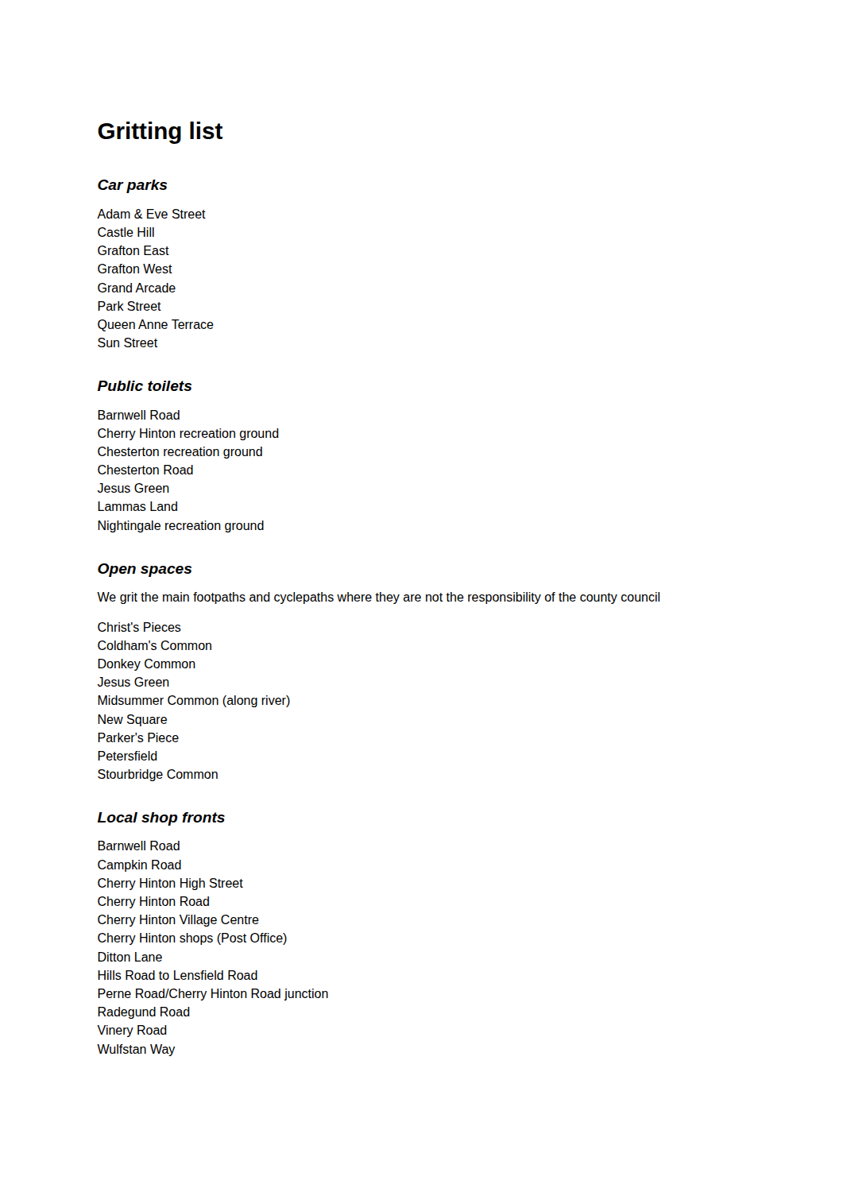Gritting list
Car parks
Adam & Eve Street
Castle Hill
Grafton East
Grafton West
Grand Arcade
Park Street
Queen Anne Terrace
Sun Street
Public toilets
Barnwell Road
Cherry Hinton recreation ground
Chesterton recreation ground
Chesterton Road
Jesus Green
Lammas Land
Nightingale recreation ground
Open spaces
We grit the main footpaths and cyclepaths where they are not the responsibility of the county council
Christ's Pieces
Coldham's Common
Donkey Common
Jesus Green
Midsummer Common (along river)
New Square
Parker's Piece
Petersfield
Stourbridge Common
Local shop fronts
Barnwell Road
Campkin Road
Cherry Hinton High Street
Cherry Hinton Road
Cherry Hinton Village Centre
Cherry Hinton shops (Post Office)
Ditton Lane
Hills Road to Lensfield Road
Perne Road/Cherry Hinton Road junction
Radegund Road
Vinery Road
Wulfstan Way